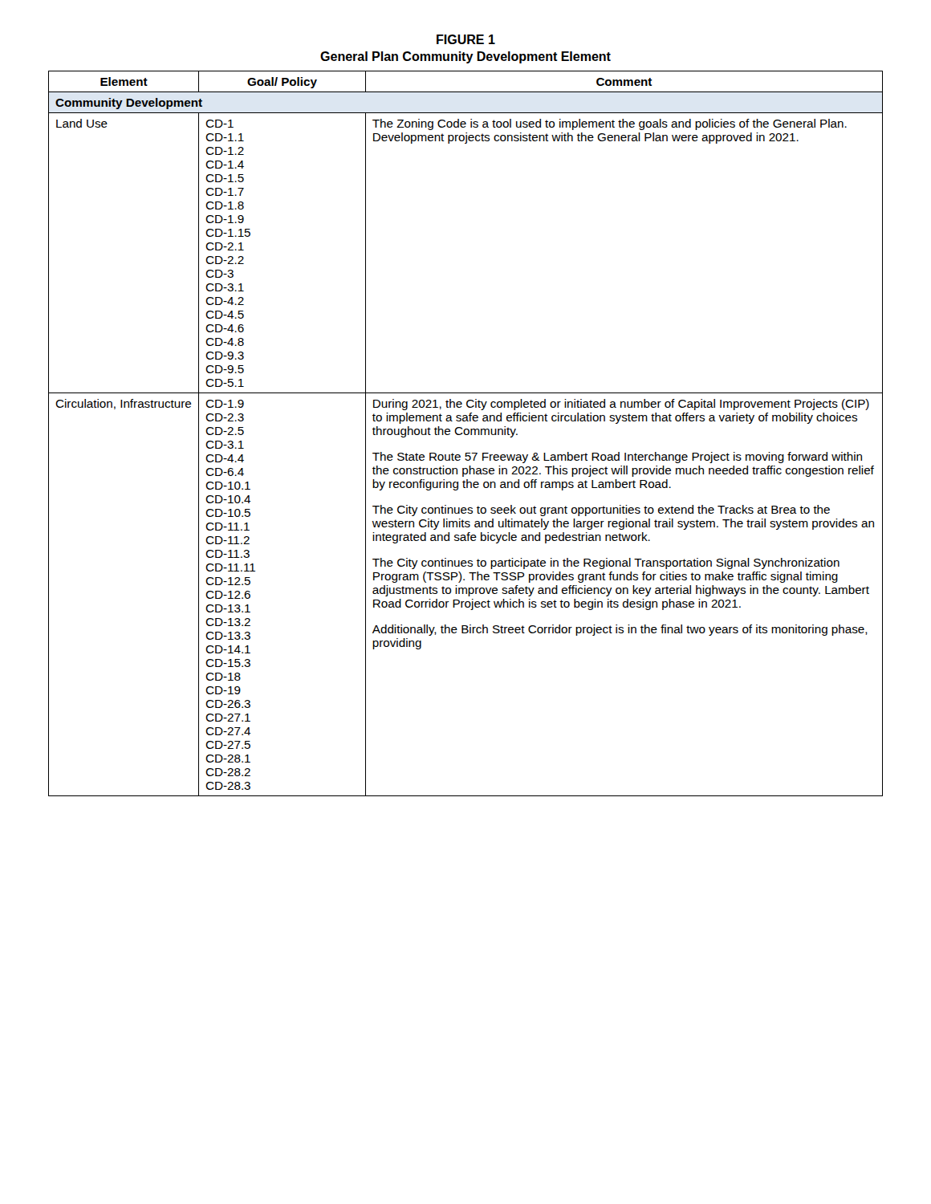FIGURE 1
General Plan Community Development Element
| Element | Goal/ Policy | Comment |
| --- | --- | --- |
| Community Development |
| Land Use | CD-1 CD-1.1 CD-1.2 CD-1.4 CD-1.5 CD-1.7 CD-1.8 CD-1.9 CD-1.15 CD-2.1 CD-2.2 CD-3 CD-3.1 CD-4.2 CD-4.5 CD-4.6 CD-4.8 CD-9.3 CD-9.5 CD-5.1 | The Zoning Code is a tool used to implement the goals and policies of the General Plan. Development projects consistent with the General Plan were approved in 2021. |
| Circulation, Infrastructure | CD-1.9 CD-2.3 CD-2.5 CD-3.1 CD-4.4 CD-6.4 CD-10.1 CD-10.4 CD-10.5 CD-11.1 CD-11.2 CD-11.3 CD-11.11 CD-12.5 CD-12.6 CD-13.1 CD-13.2 CD-13.3 CD-14.1 CD-15.3 CD-18 CD-19 CD-26.3 CD-27.1 CD-27.4 CD-27.5 CD-28.1 CD-28.2 CD-28.3 | During 2021, the City completed or initiated a number of Capital Improvement Projects (CIP) to implement a safe and efficient circulation system that offers a variety of mobility choices throughout the Community. The State Route 57 Freeway & Lambert Road Interchange Project is moving forward within the construction phase in 2022. This project will provide much needed traffic congestion relief by reconfiguring the on and off ramps at Lambert Road. The City continues to seek out grant opportunities to extend the Tracks at Brea to the western City limits and ultimately the larger regional trail system. The trail system provides an integrated and safe bicycle and pedestrian network. The City continues to participate in the Regional Transportation Signal Synchronization Program (TSSP). The TSSP provides grant funds for cities to make traffic signal timing adjustments to improve safety and efficiency on key arterial highways in the county. Lambert Road Corridor Project which is set to begin its design phase in 2021. Additionally, the Birch Street Corridor project is in the final two years of its monitoring phase, providing |